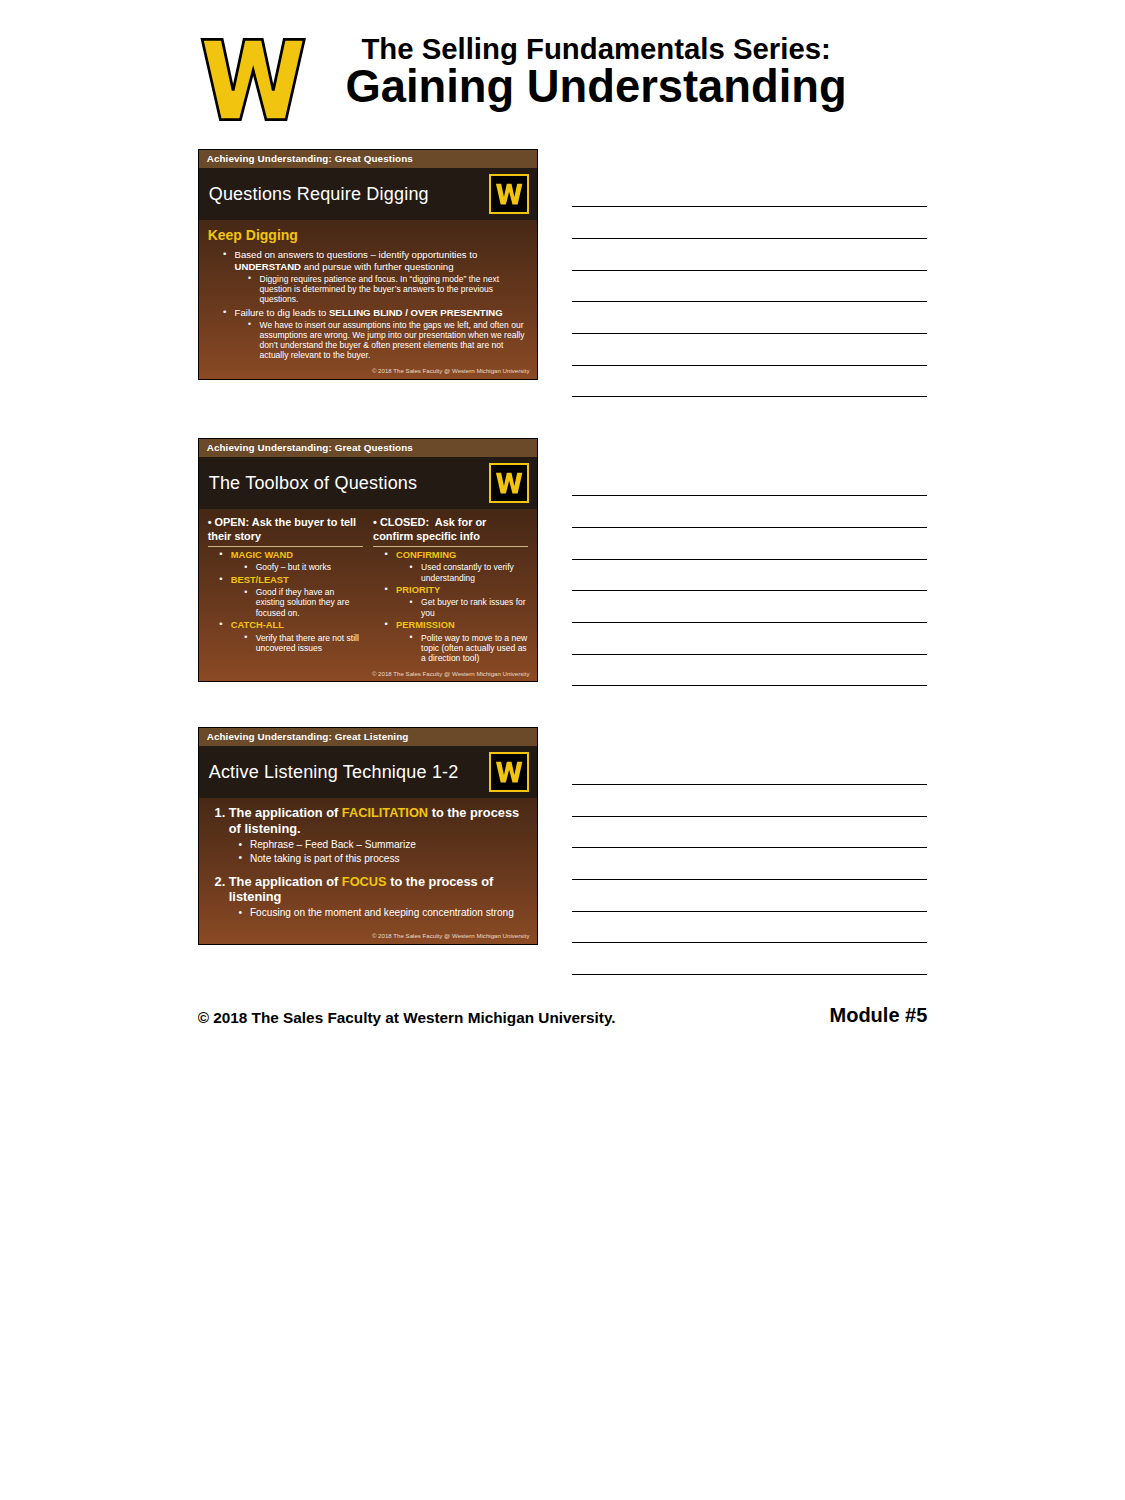The Selling Fundamentals Series:
Gaining Understanding
Achieving Understanding: Great Questions
Questions Require Digging
Keep Digging
Based on answers to questions – identify opportunities to UNDERSTAND and pursue with further questioning
Digging requires patience and focus. In “digging mode” the next question is determined by the buyer’s answers to the previous questions.
Failure to dig leads to SELLING BLIND / OVER PRESENTING
We have to insert our assumptions into the gaps we left, and often our assumptions are wrong. We jump into our presentation when we really don’t understand the buyer & often present elements that are not actually relevant to the buyer.
© 2018 The Sales Faculty @ Western Michigan University
Achieving Understanding: Great Questions
The Toolbox of Questions
• OPEN: Ask the buyer to tell their story
MAGIC WAND
Goofy – but it works
BEST/LEAST
Good if they have an existing solution they are focused on.
CATCH-ALL
Verify that there are not still uncovered issues
• CLOSED: Ask for or confirm specific info
CONFIRMING
Used constantly to verify understanding
PRIORITY
Get buyer to rank issues for you
PERMISSION
Polite way to move to a new topic (often actually used as a direction tool)
© 2018 The Sales Faculty @ Western Michigan University
Achieving Understanding: Great Listening
Active Listening Technique 1-2
The application of FACILITATION to the process of listening.
Rephrase – Feed Back – Summarize
Note taking is part of this process
The application of FOCUS to the process of listening
Focusing on the moment and keeping concentration strong
© 2018 The Sales Faculty @ Western Michigan University
© 2018 The Sales Faculty at Western Michigan University.
Module #5